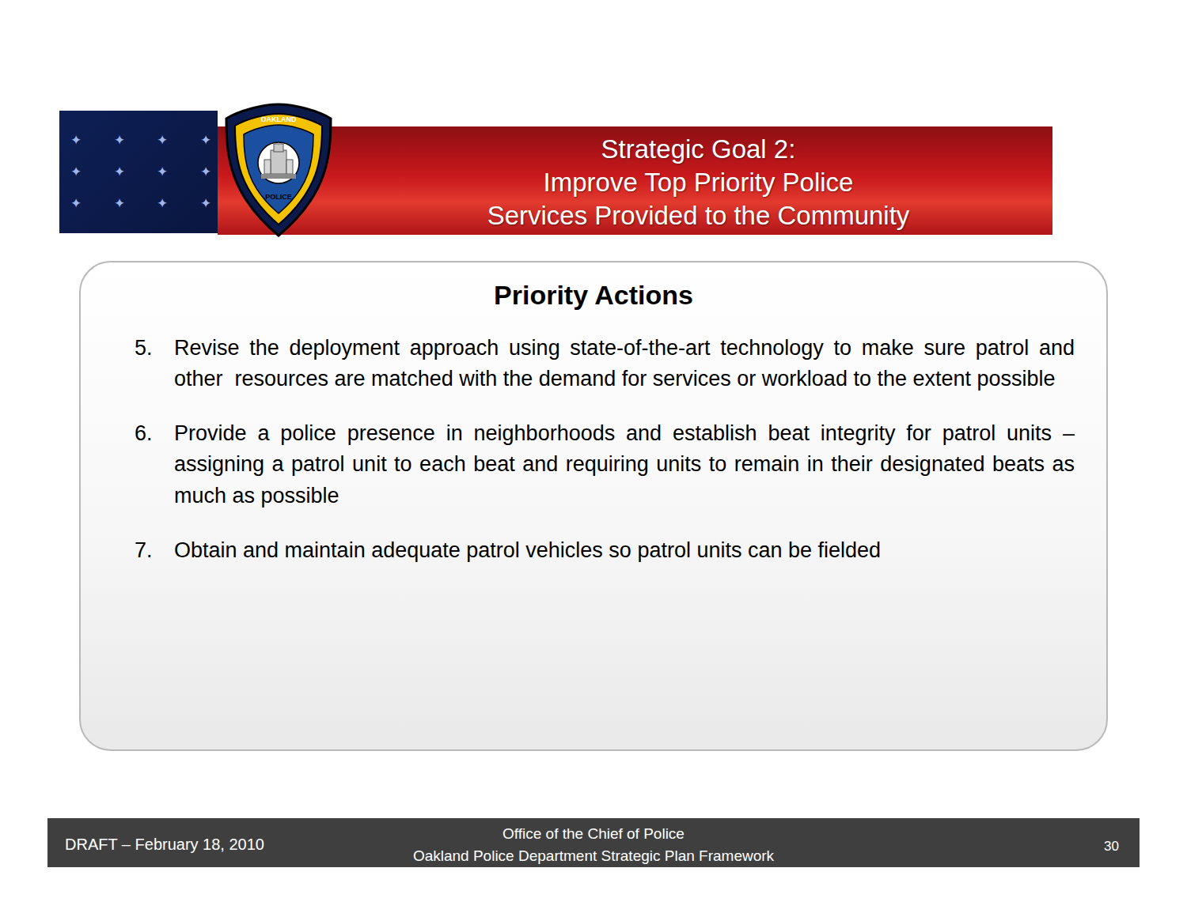✦ ✦ ✦ ✦
✦ ✦ ✦ ✦
✦ ✦ ✦ ✦
Strategic Goal 2:
Improve Top Priority Police
Services Provided to the Community
OAKLAND POLICE
Priority Actions
5. Revise the deployment approach using state-of-the-art technology to make sure patrol and other resources are matched with the demand for services or workload to the extent possible
6. Provide a police presence in neighborhoods and establish beat integrity for patrol units – assigning a patrol unit to each beat and requiring units to remain in their designated beats as much as possible
7. Obtain and maintain adequate patrol vehicles so patrol units can be fielded
DRAFT – February 18, 2010
Office of the Chief of Police
Oakland Police Department Strategic Plan Framework
30